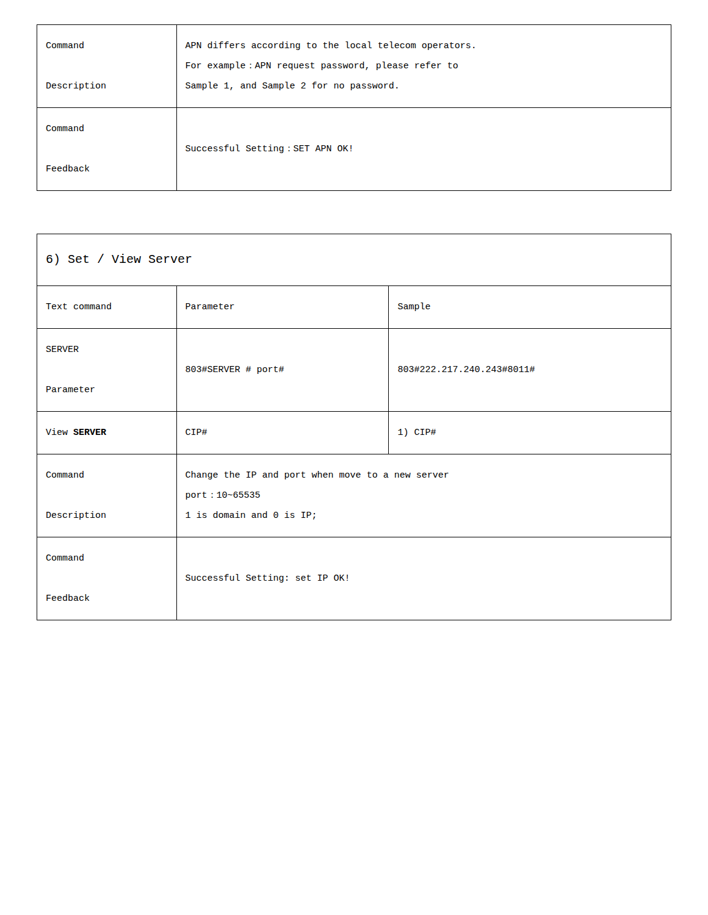| Command Description | APN differs according to the local telecom operators. For example：APN request password, please refer to Sample 1, and Sample 2 for no password. |
| Command Feedback | Successful Setting：SET APN OK! |
| 6) Set / View Server |
| Text command | Parameter | Sample |
| SERVER Parameter | 803#SERVER # port# | 803#222.217.240.243#8011# |
| View SERVER | CIP# | 1) CIP# |
| Command Description | Change the IP and port when move to a new server port：10~65535 1 is domain and 0 is IP; |
| Command Feedback | Successful Setting: set IP OK! |